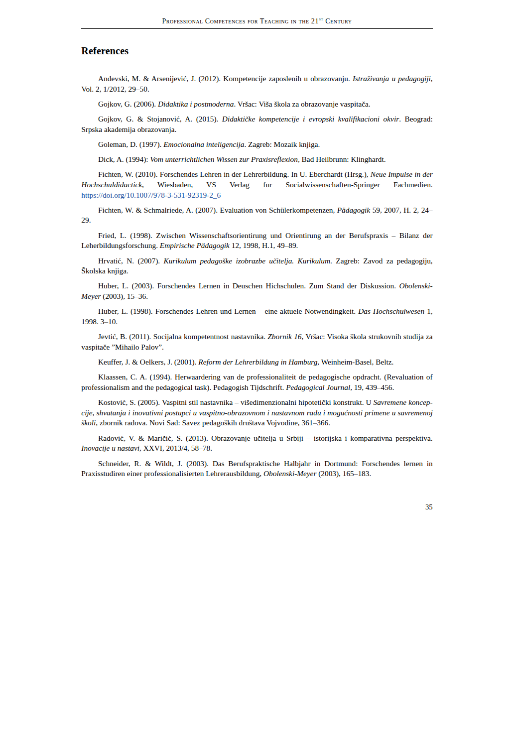Professional Competences for Teaching in the 21st Century
References
Andevski, M. & Arsenijević, J. (2012). Kompetencije zaposlenih u obrazovanju. Istraživanja u pedagogiji, Vol. 2, 1/2012, 29–50.
Gojkov, G. (2006). Didaktika i postmoderna. Vršac: Viša škola za obrazovanje vaspitača.
Gojkov, G. & Stojanović, A. (2015). Didaktičke kompetencije i evropski kvalifikacioni okvir. Beograd: Srpska akademija obrazovanja.
Goleman, D. (1997). Emocionalna inteligencija. Zagreb: Mozaik knjiga.
Dick, A. (1994): Vom unterrichtlichen Wissen zur Praxisreflexion, Bad Heilbrunn: Klinghardt.
Fichten, W. (2010). Forschendes Lehren in der Lehrerbildung. In U. Eberchardt (Hrsg.), Neue Impulse in der Hochschuldidactick, Wiesbaden, VS Verlag fur Socialwissenschaften-Springer Fachmedien. https://doi.org/10.1007/978-3-531-92319-2_6
Fichten, W. & Schmalriede, A. (2007). Evaluation von Schülerkompetenzen, Pädagogik 59, 2007, H. 2, 24–29.
Fried, L. (1998). Zwischen Wissenschaftsorientirung und Orientirung an der Berufspraxis – Bilanz der Leherbildungsforschung. Empirische Pädagogik 12, 1998, H.1, 49–89.
Hrvatić, N. (2007). Kurikulum pedagoške izobrazbe učitelja. Kurikulum. Zagreb: Zavod za pedagogiju, Školska knjiga.
Huber, L. (2003). Forschendes Lernen in Deuschen Hichschulen. Zum Stand der Diskussion. Obolenski-Meyer (2003), 15–36.
Huber, L. (1998). Forschendes Lehren und Lernen – eine aktuele Notwendingkeit. Das Hochschulwesen 1, 1998. 3–10.
Jevtić, B. (2011). Socijalna kompetentnost nastavnika. Zbornik 16, Vršac: Visoka škola strukovnih studija za vaspitače ”Mihailo Palov”.
Keuffer, J. & Oelkers, J. (2001). Reform der Lehrerbildung in Hamburg, Weinheim-Basel, Beltz.
Klaassen, C. A. (1994). Herwaardering van de professionaliteit de pedagogische opdracht. (Revaluation of professionalism and the pedagogical task). Pedagogish Tijdschrift. Pedagogical Journal, 19, 439–456.
Kostović, S. (2005). Vaspitni stil nastavnika – višedimenzionalni hipotetički konstrukt. U Savremene koncepcije, shvatanja i inovativni postupci u vaspitno-obrazovnom i nastavnom radu i mogućnosti primene u savremenoj školi, zbornik radova. Novi Sad: Savez pedagoških društava Vojvodine, 361–366.
Radović, V. & Maričić, S. (2013). Obrazovanje učitelja u Srbiji – istorijska i komparativna perspektiva. Inovacije u nastavi, XXVI, 2013/4, 58–78.
Schneider, R. & Wildt, J. (2003). Das Berufspraktische Halbjahr in Dortmund: Forschendes lernen in Praxisstudiren einer professionalisierten Lehrerausbildung, Obolenski-Meyer (2003), 165–183.
35